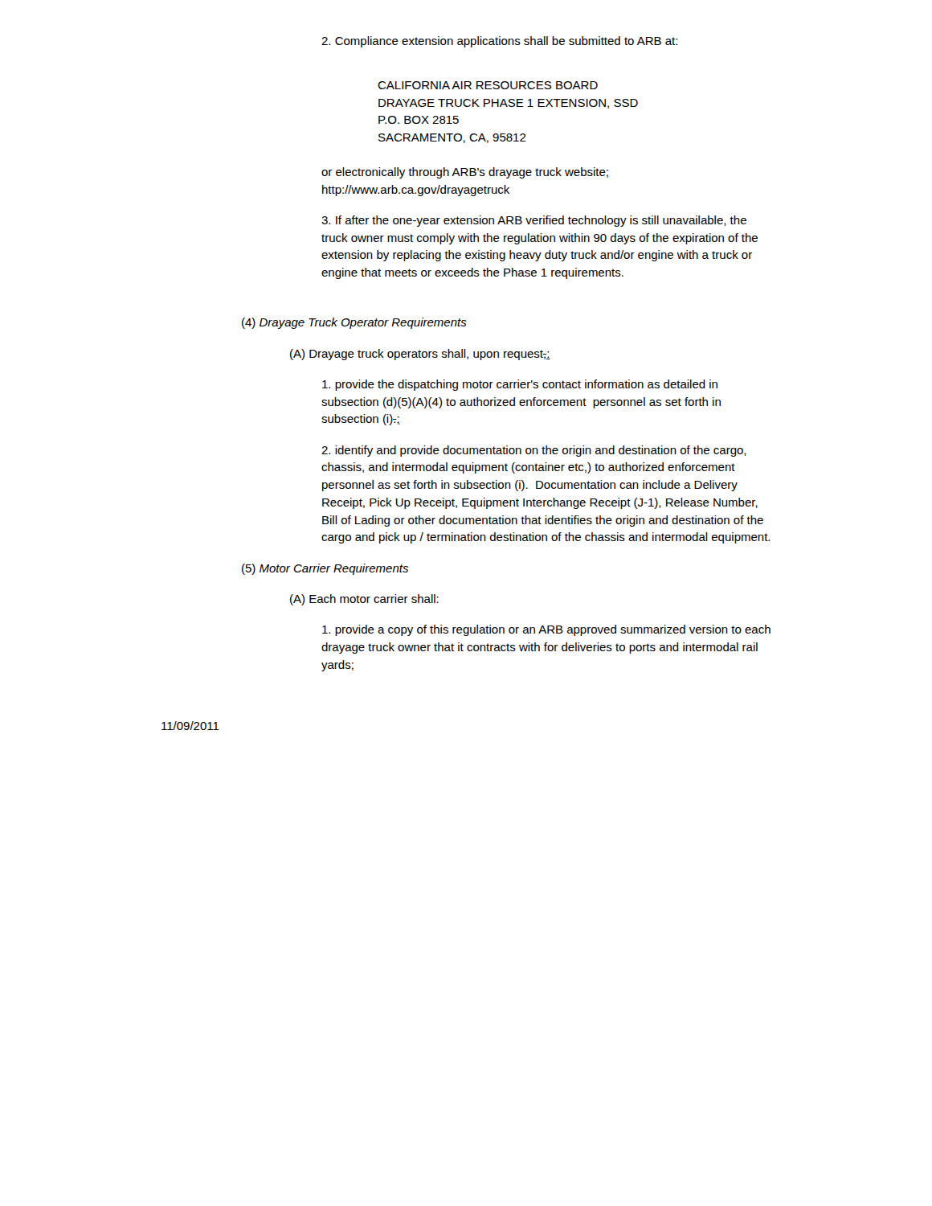2. Compliance extension applications shall be submitted to ARB at:
CALIFORNIA AIR RESOURCES BOARD
DRAYAGE TRUCK PHASE 1 EXTENSION, SSD
P.O. BOX 2815
SACRAMENTO, CA, 95812
or electronically through ARB's drayage truck website; http://www.arb.ca.gov/drayagetruck
3. If after the one-year extension ARB verified technology is still unavailable, the truck owner must comply with the regulation within 90 days of the expiration of the extension by replacing the existing heavy duty truck and/or engine with a truck or engine that meets or exceeds the Phase 1 requirements.
(4) Drayage Truck Operator Requirements
(A) Drayage truck operators shall, upon request,:
1. provide the dispatching motor carrier's contact information as detailed in subsection (d)(5)(A)(4) to authorized enforcement personnel as set forth in subsection (i).;
2. identify and provide documentation on the origin and destination of the cargo, chassis, and intermodal equipment (container etc,) to authorized enforcement personnel as set forth in subsection (i). Documentation can include a Delivery Receipt, Pick Up Receipt, Equipment Interchange Receipt (J-1), Release Number, Bill of Lading or other documentation that identifies the origin and destination of the cargo and pick up / termination destination of the chassis and intermodal equipment.
(5) Motor Carrier Requirements
(A) Each motor carrier shall:
1. provide a copy of this regulation or an ARB approved summarized version to each drayage truck owner that it contracts with for deliveries to ports and intermodal rail yards;
11/09/2011